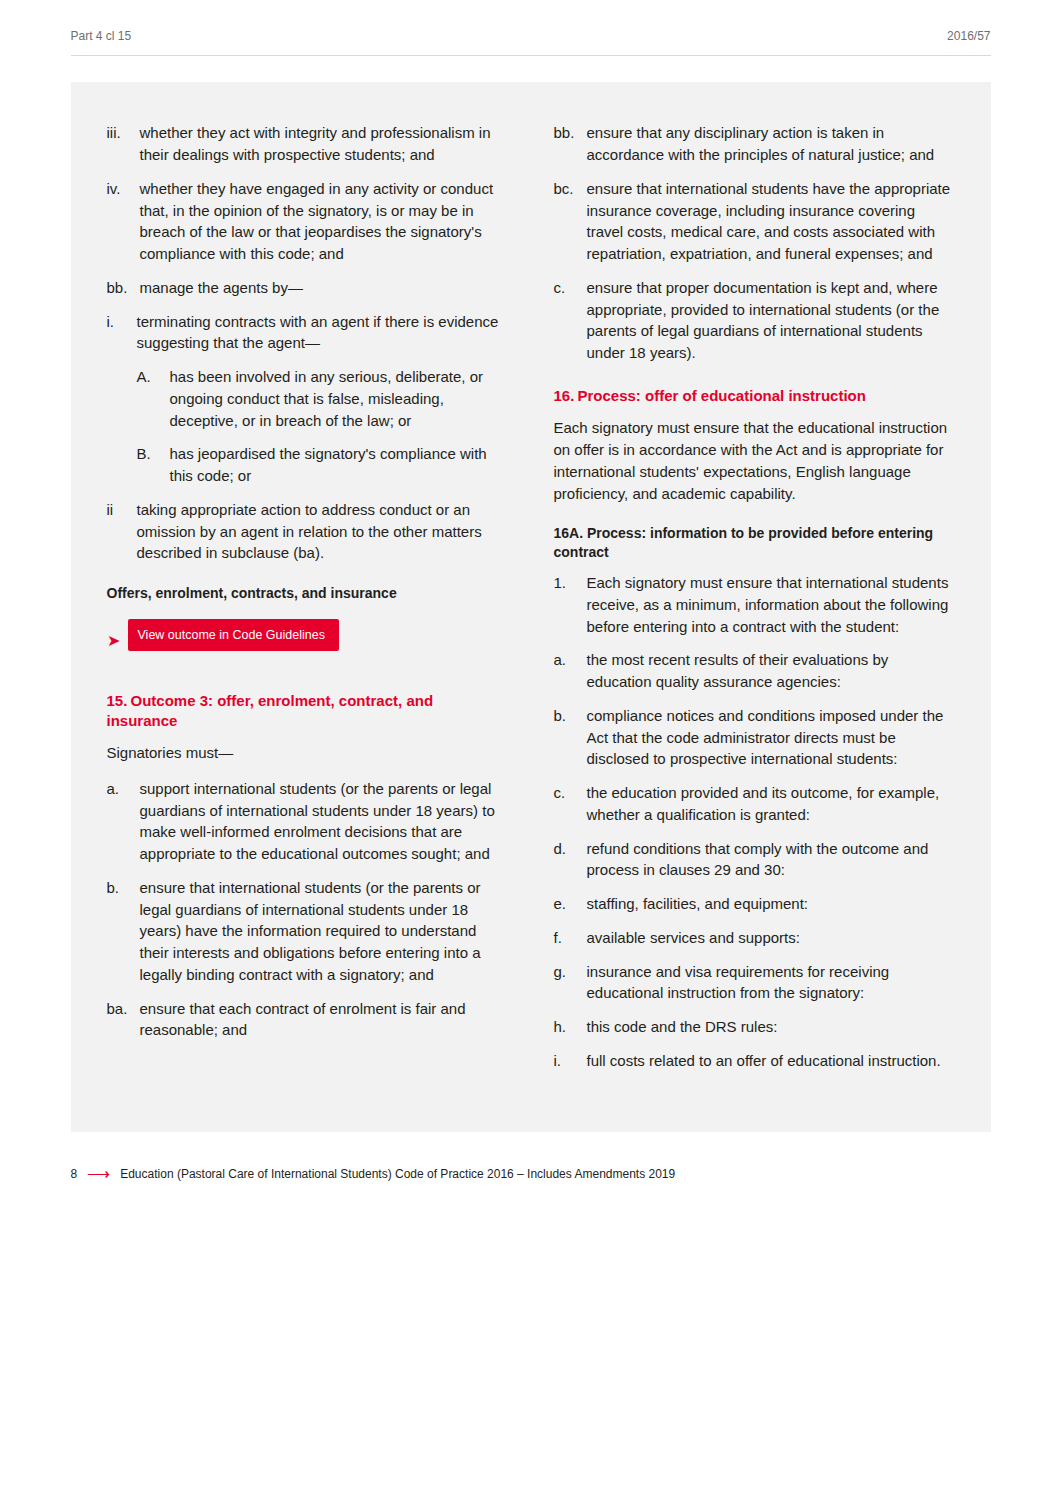Part 4 cl 15 2016/57
iii. whether they act with integrity and professionalism in their dealings with prospective students; and
iv. whether they have engaged in any activity or conduct that, in the opinion of the signatory, is or may be in breach of the law or that jeopardises the signatory's compliance with this code; and
bb. manage the agents by—
i. terminating contracts with an agent if there is evidence suggesting that the agent—
A. has been involved in any serious, deliberate, or ongoing conduct that is false, misleading, deceptive, or in breach of the law; or
B. has jeopardised the signatory's compliance with this code; or
iitaking appropriate action to address conduct or an omission by an agent in relation to the other matters described in subclause (ba).
Offers, enrolment, contracts, and insurance
➤ View outcome in Code Guidelines
15. Outcome 3: offer, enrolment, contract, and insurance
Signatories must—
a. support international students (or the parents or legal guardians of international students under 18 years) to make well-informed enrolment decisions that are appropriate to the educational outcomes sought; and
b. ensure that international students (or the parents or legal guardians of international students under 18 years) have the information required to understand their interests and obligations before entering into a legally binding contract with a signatory; and
ba. ensure that each contract of enrolment is fair and reasonable; and
bb. ensure that any disciplinary action is taken in accordance with the principles of natural justice; and
bc. ensure that international students have the appropriate insurance coverage, including insurance covering travel costs, medical care, and costs associated with repatriation, expatriation, and funeral expenses; and
c. ensure that proper documentation is kept and, where appropriate, provided to international students (or the parents of legal guardians of international students under 18 years).
16. Process: offer of educational instruction
Each signatory must ensure that the educational instruction on offer is in accordance with the Act and is appropriate for international students' expectations, English language proficiency, and academic capability.
16A. Process: information to be provided before entering contract
1. Each signatory must ensure that international students receive, as a minimum, information about the following before entering into a contract with the student:
a. the most recent results of their evaluations by education quality assurance agencies:
b. compliance notices and conditions imposed under the Act that the code administrator directs must be disclosed to prospective international students:
c. the education provided and its outcome, for example, whether a qualification is granted:
d. refund conditions that comply with the outcome and process in clauses 29 and 30:
e. staffing, facilities, and equipment:
f. available services and supports:
g. insurance and visa requirements for receiving educational instruction from the signatory:
h. this code and the DRS rules:
i. full costs related to an offer of educational instruction.
8 ⟶ Education (Pastoral Care of International Students) Code of Practice 2016 – Includes Amendments 2019